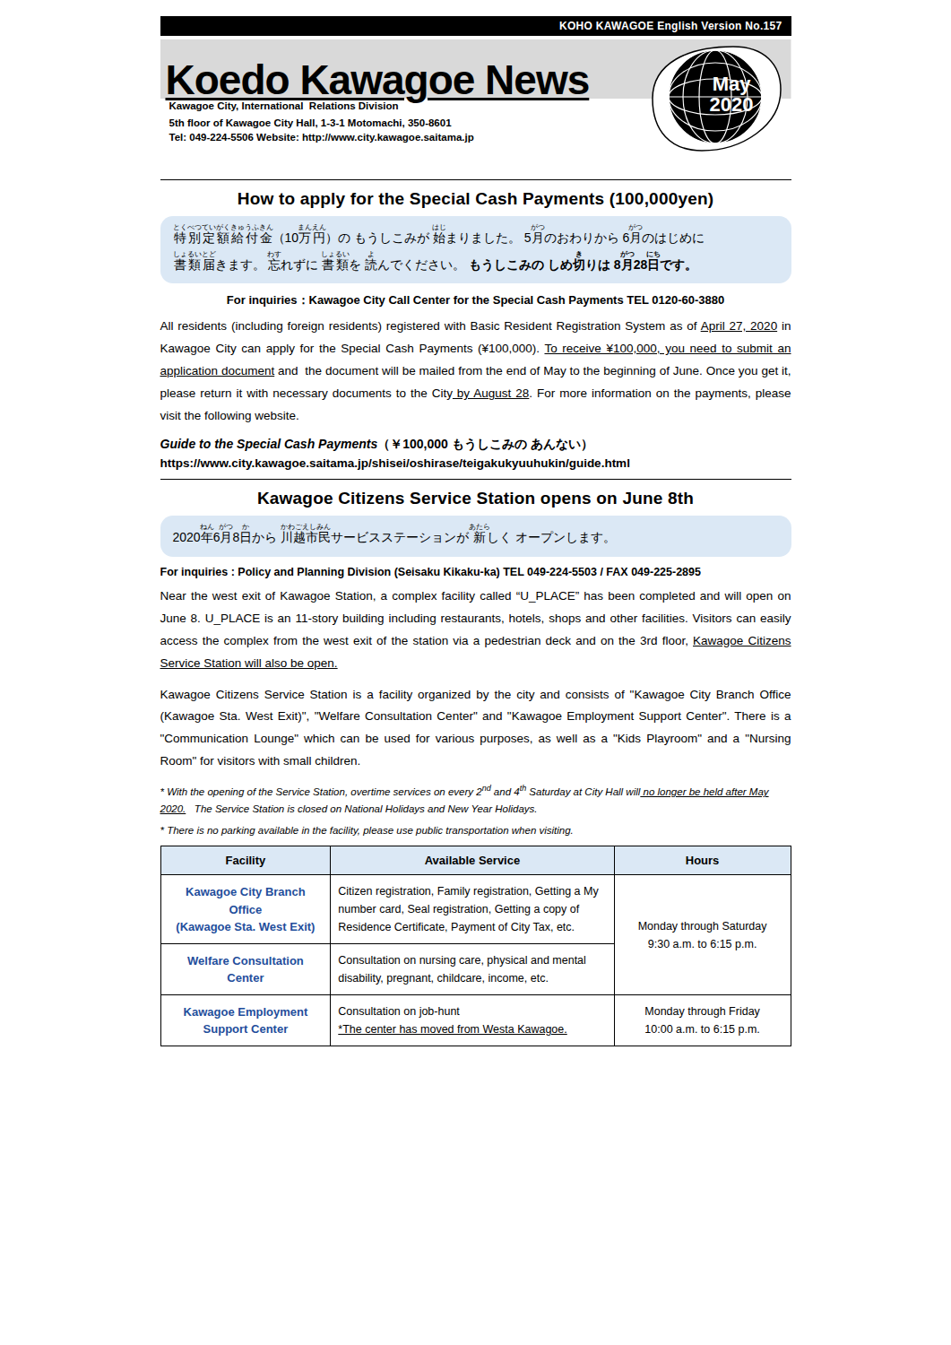KOHO KAWAGOE English Version No.157
May
2020
Koedo Kawagoe News
Kawagoe City, International Relations Division
5th floor of Kawagoe City Hall, 1-3-1 Motomachi, 350-8601
Tel: 049-224-5506 Website: http://www.city.kawagoe.saitama.jp
How to apply for the Special Cash Payments (100,000yen)
特別定額給付金（10万円）の もうしこみが 始まりました。 5月のおわりから 6月のはじめに 書類届きます。 忘れずに 書類を 読んでください。 もうしこみの しめ切りは 8月28日です。
For inquiries：Kawagoe City Call Center for the Special Cash Payments TEL 0120-60-3880
All residents (including foreign residents) registered with Basic Resident Registration System as of April 27, 2020 in Kawagoe City can apply for the Special Cash Payments (¥100,000). To receive ¥100,000, you need to submit an application document and the document will be mailed from the end of May to the beginning of June. Once you get it, please return it with necessary documents to the City by August 28. For more information on the payments, please visit the following website.
Guide to the Special Cash Payments（￥100,000 もうしこみの あんない）
https://www.city.kawagoe.saitama.jp/shisei/oshirase/teigakukyuuhukin/guide.html
Kawagoe Citizens Service Station opens on June 8th
2020年6月8日から 川越市民サービスステーションが 新しく オープンします。
For inquiries : Policy and Planning Division (Seisaku Kikaku-ka) TEL 049-224-5503 / FAX 049-225-2895
Near the west exit of Kawagoe Station, a complex facility called “U_PLACE” has been completed and will open on June 8. U_PLACE is an 11-story building including restaurants, hotels, shops and other facilities. Visitors can easily access the complex from the west exit of the station via a pedestrian deck and on the 3rd floor, Kawagoe Citizens Service Station will also be open.
Kawagoe Citizens Service Station is a facility organized by the city and consists of "Kawagoe City Branch Office (Kawagoe Sta. West Exit)", "Welfare Consultation Center" and "Kawagoe Employment Support Center". There is a "Communication Lounge" which can be used for various purposes, as well as a "Kids Playroom" and a "Nursing Room" for visitors with small children.
* With the opening of the Service Station, overtime services on every 2nd and 4th Saturday at City Hall will no longer be held after May 2020. The Service Station is closed on National Holidays and New Year Holidays.
* There is no parking available in the facility, please use public transportation when visiting.
| Facility | Available Service | Hours |
| --- | --- | --- |
| Kawagoe City Branch Office (Kawagoe Sta. West Exit) | Citizen registration, Family registration, Getting a My number card, Seal registration, Getting a copy of Residence Certificate, Payment of City Tax, etc. | Monday through Saturday 9:30 a.m. to 6:15 p.m. |
| Welfare Consultation Center | Consultation on nursing care, physical and mental disability, pregnant, childcare, income, etc. |
| Kawagoe Employment Support Center | Consultation on job-hunt *The center has moved from Westa Kawagoe. | Monday through Friday 10:00 a.m. to 6:15 p.m. |